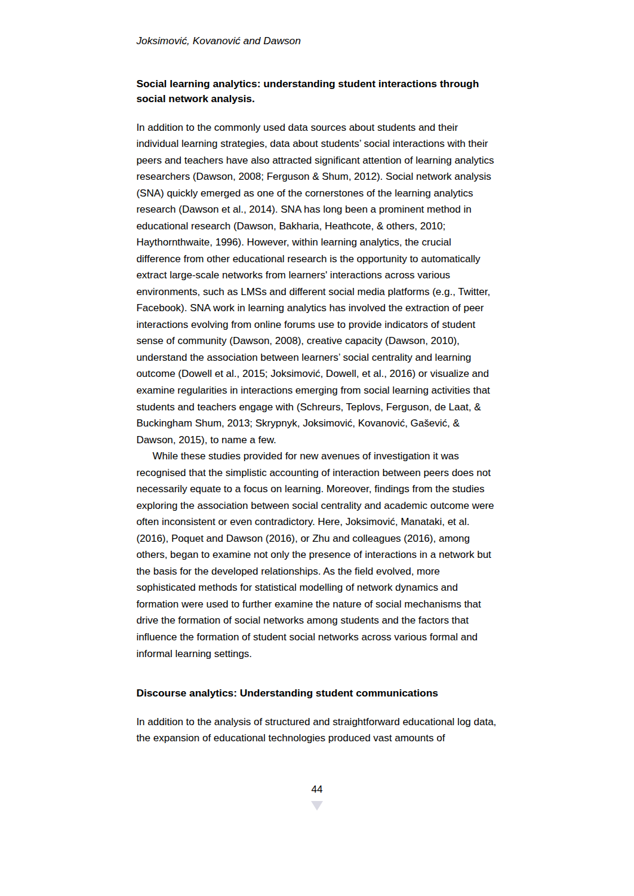Joksimović, Kovanović and Dawson
Social learning analytics: understanding student interactions through social network analysis.
In addition to the commonly used data sources about students and their individual learning strategies, data about students’ social interactions with their peers and teachers have also attracted significant attention of learning analytics researchers (Dawson, 2008; Ferguson & Shum, 2012). Social network analysis (SNA) quickly emerged as one of the cornerstones of the learning analytics research (Dawson et al., 2014). SNA has long been a prominent method in educational research (Dawson, Bakharia, Heathcote, & others, 2010; Haythornthwaite, 1996). However, within learning analytics, the crucial difference from other educational research is the opportunity to automatically extract large-scale networks from learners' interactions across various environments, such as LMSs and different social media platforms (e.g., Twitter, Facebook). SNA work in learning analytics has involved the extraction of peer interactions evolving from online forums use to provide indicators of student sense of community (Dawson, 2008), creative capacity (Dawson, 2010), understand the association between learners’ social centrality and learning outcome (Dowell et al., 2015; Joksimović, Dowell, et al., 2016) or visualize and examine regularities in interactions emerging from social learning activities that students and teachers engage with (Schreurs, Teplovs, Ferguson, de Laat, & Buckingham Shum, 2013; Skrypnyk, Joksimović, Kovanović, Gašević, & Dawson, 2015), to name a few.
While these studies provided for new avenues of investigation it was recognised that the simplistic accounting of interaction between peers does not necessarily equate to a focus on learning. Moreover, findings from the studies exploring the association between social centrality and academic outcome were often inconsistent or even contradictory. Here, Joksimović, Manataki, et al. (2016), Poquet and Dawson (2016), or Zhu and colleagues (2016), among others, began to examine not only the presence of interactions in a network but the basis for the developed relationships. As the field evolved, more sophisticated methods for statistical modelling of network dynamics and formation were used to further examine the nature of social mechanisms that drive the formation of social networks among students and the factors that influence the formation of student social networks across various formal and informal learning settings.
Discourse analytics: Understanding student communications
In addition to the analysis of structured and straightforward educational log data, the expansion of educational technologies produced vast amounts of
44